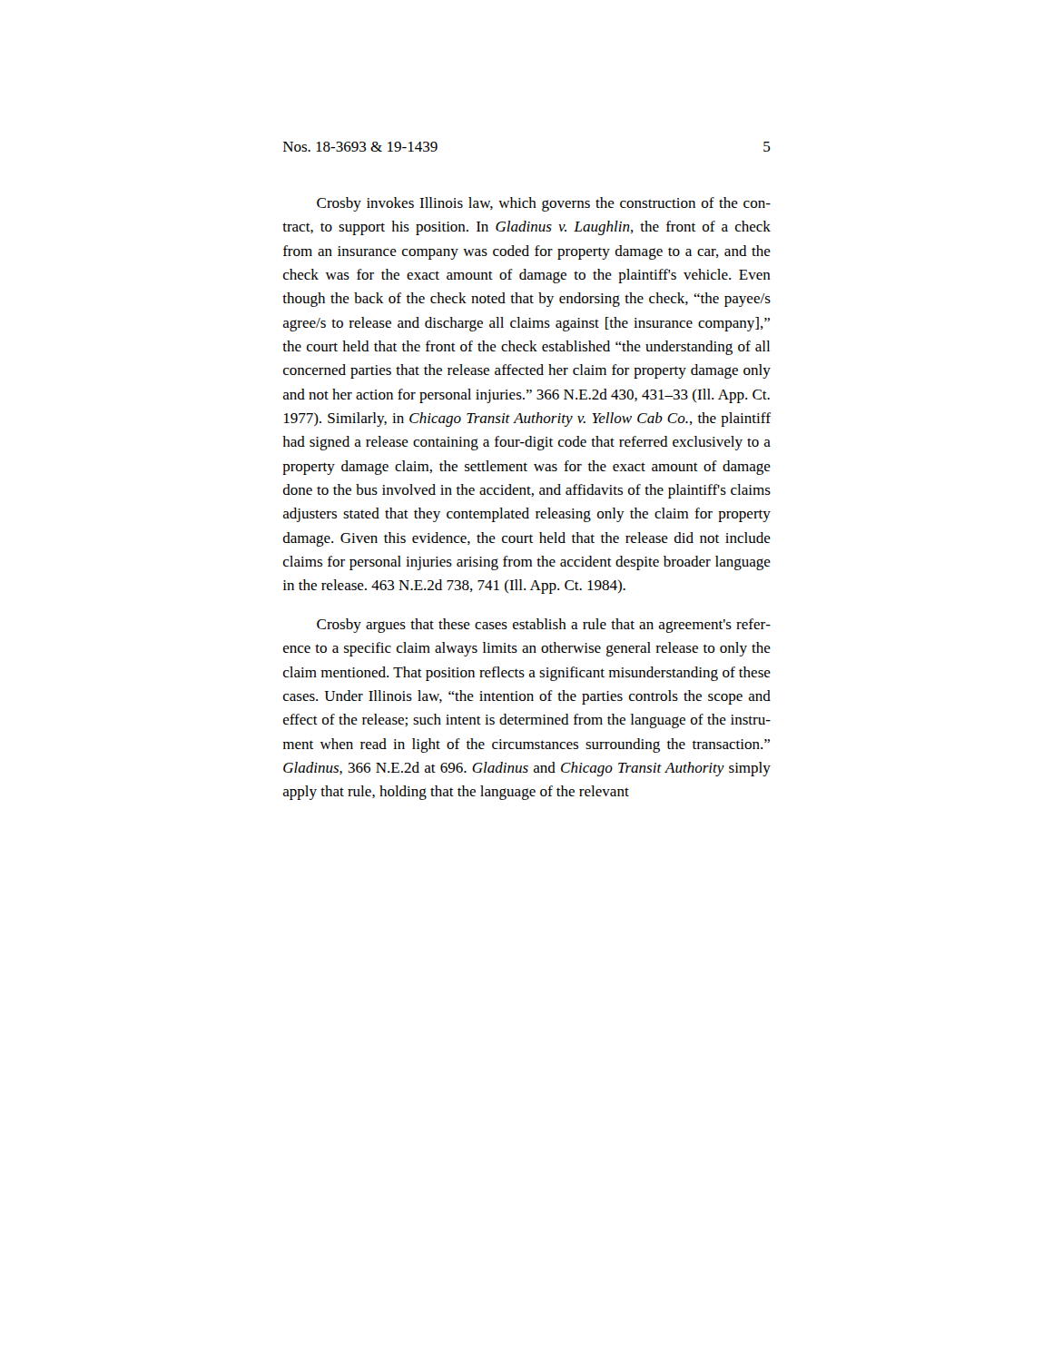Nos. 18-3693 & 19-1439 5
Crosby invokes Illinois law, which governs the construction of the contract, to support his position. In Gladinus v. Laughlin, the front of a check from an insurance company was coded for property damage to a car, and the check was for the exact amount of damage to the plaintiff's vehicle. Even though the back of the check noted that by endorsing the check, “the payee/s agree/s to release and discharge all claims against [the insurance company],” the court held that the front of the check established “the understanding of all concerned parties that the release affected her claim for property damage only and not her action for personal injuries.” 366 N.E.2d 430, 431–33 (Ill. App. Ct. 1977). Similarly, in Chicago Transit Authority v. Yellow Cab Co., the plaintiff had signed a release containing a four-digit code that referred exclusively to a property damage claim, the settlement was for the exact amount of damage done to the bus involved in the accident, and affidavits of the plaintiff's claims adjusters stated that they contemplated releasing only the claim for property damage. Given this evidence, the court held that the release did not include claims for personal injuries arising from the accident despite broader language in the release. 463 N.E.2d 738, 741 (Ill. App. Ct. 1984).
Crosby argues that these cases establish a rule that an agreement's reference to a specific claim always limits an otherwise general release to only the claim mentioned. That position reflects a significant misunderstanding of these cases. Under Illinois law, “the intention of the parties controls the scope and effect of the release; such intent is determined from the language of the instrument when read in light of the circumstances surrounding the transaction.” Gladinus, 366 N.E.2d at 696. Gladinus and Chicago Transit Authority simply apply that rule, holding that the language of the relevant